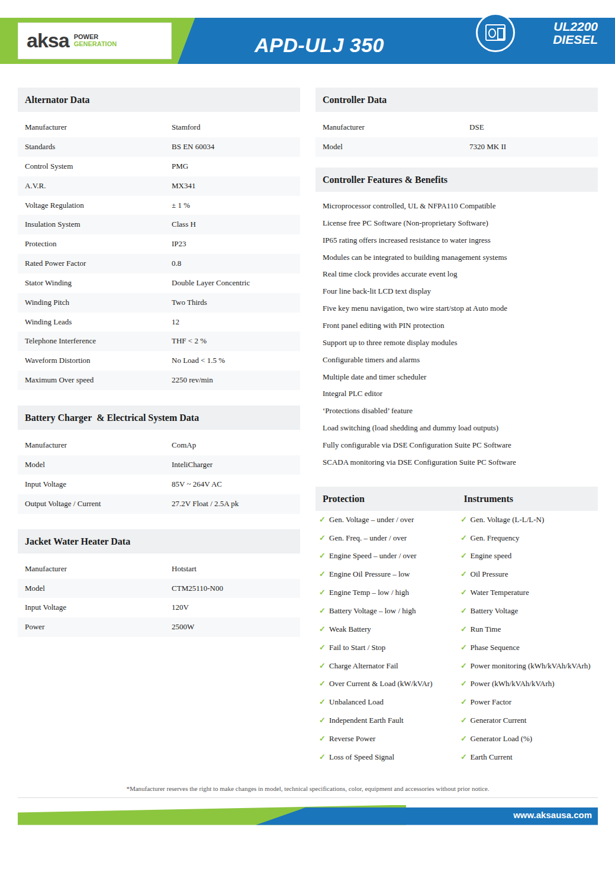aksa POWER
GENERATION
APD-ULJ 350
UL2200
DIESEL
Alternator Data
| Manufacturer | Stamford |
| Standards | BS EN 60034 |
| Control System | PMG |
| A.V.R. | MX341 |
| Voltage Regulation | ± 1 % |
| Insulation System | Class H |
| Protection | IP23 |
| Rated Power Factor | 0.8 |
| Stator Winding | Double Layer Concentric |
| Winding Pitch | Two Thirds |
| Winding Leads | 12 |
| Telephone Interference | THF < 2 % |
| Waveform Distortion | No Load < 1.5 % |
| Maximum Over speed | 2250 rev/min |
Battery Charger & Electrical System Data
| Manufacturer | ComAp |
| Model | InteliCharger |
| Input Voltage | 85V ~ 264V AC |
| Output Voltage / Current | 27.2V Float / 2.5A pk |
Jacket Water Heater Data
| Manufacturer | Hotstart |
| Model | CTM25110-N00 |
| Input Voltage | 120V |
| Power | 2500W |
Controller Data
| Manufacturer | DSE |
| Model | 7320 MK II |
Controller Features & Benefits
Microprocessor controlled, UL & NFPA110 Compatible
License free PC Software (Non-proprietary Software)
IP65 rating offers increased resistance to water ingress
Modules can be integrated to building management systems
Real time clock provides accurate event log
Four line back-lit LCD text display
Five key menu navigation, two wire start/stop at Auto mode
Front panel editing with PIN protection
Support up to three remote display modules
Configurable timers and alarms
Multiple date and timer scheduler
Integral PLC editor
‘Protections disabled’ feature
Load switching (load shedding and dummy load outputs)
Fully configurable via DSE Configuration Suite PC Software
SCADA monitoring via DSE Configuration Suite PC Software
Protection
Instruments
| ✓ Gen. Voltage – under / over | ✓ Gen. Voltage (L-L/L-N) |
| ✓ Gen. Freq. – under / over | ✓ Gen. Frequency |
| ✓ Engine Speed – under / over | ✓ Engine speed |
| ✓ Engine Oil Pressure – low | ✓ Oil Pressure |
| ✓ Engine Temp – low / high | ✓ Water Temperature |
| ✓ Battery Voltage – low / high | ✓ Battery Voltage |
| ✓ Weak Battery | ✓ Run Time |
| ✓ Fail to Start / Stop | ✓ Phase Sequence |
| ✓ Charge Alternator Fail | ✓ Power monitoring (kWh/kVAh/kVArh) |
| ✓ Over Current & Load (kW/kVAr) | ✓ Power (kWh/kVAh/kVArh) |
| ✓ Unbalanced Load | ✓ Power Factor |
| ✓ Independent Earth Fault | ✓ Generator Current |
| ✓ Reverse Power | ✓ Generator Load (%) |
| ✓ Loss of Speed Signal | ✓ Earth Current |
*Manufacturer reserves the right to make changes in model, technical specifications, color, equipment and accessories without prior notice.
www.aksausa.com